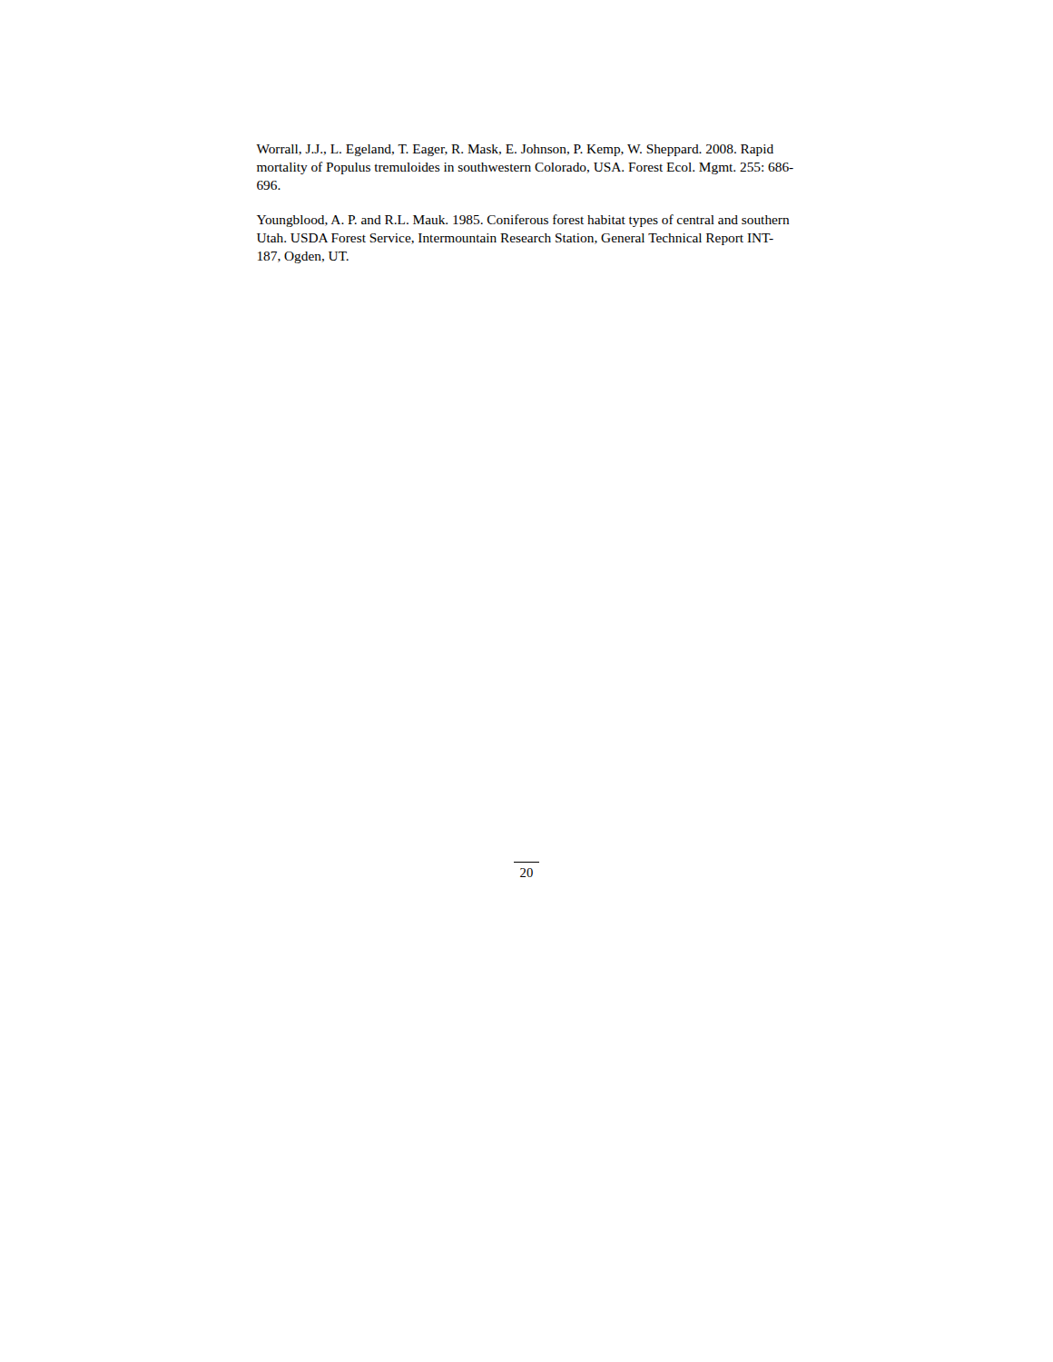Worrall, J.J., L. Egeland, T. Eager, R. Mask, E. Johnson, P. Kemp, W. Sheppard. 2008. Rapid mortality of Populus tremuloides in southwestern Colorado, USA. Forest Ecol. Mgmt. 255: 686-696.
Youngblood, A. P. and R.L. Mauk. 1985. Coniferous forest habitat types of central and southern Utah. USDA Forest Service, Intermountain Research Station, General Technical Report INT-187, Ogden, UT.
20